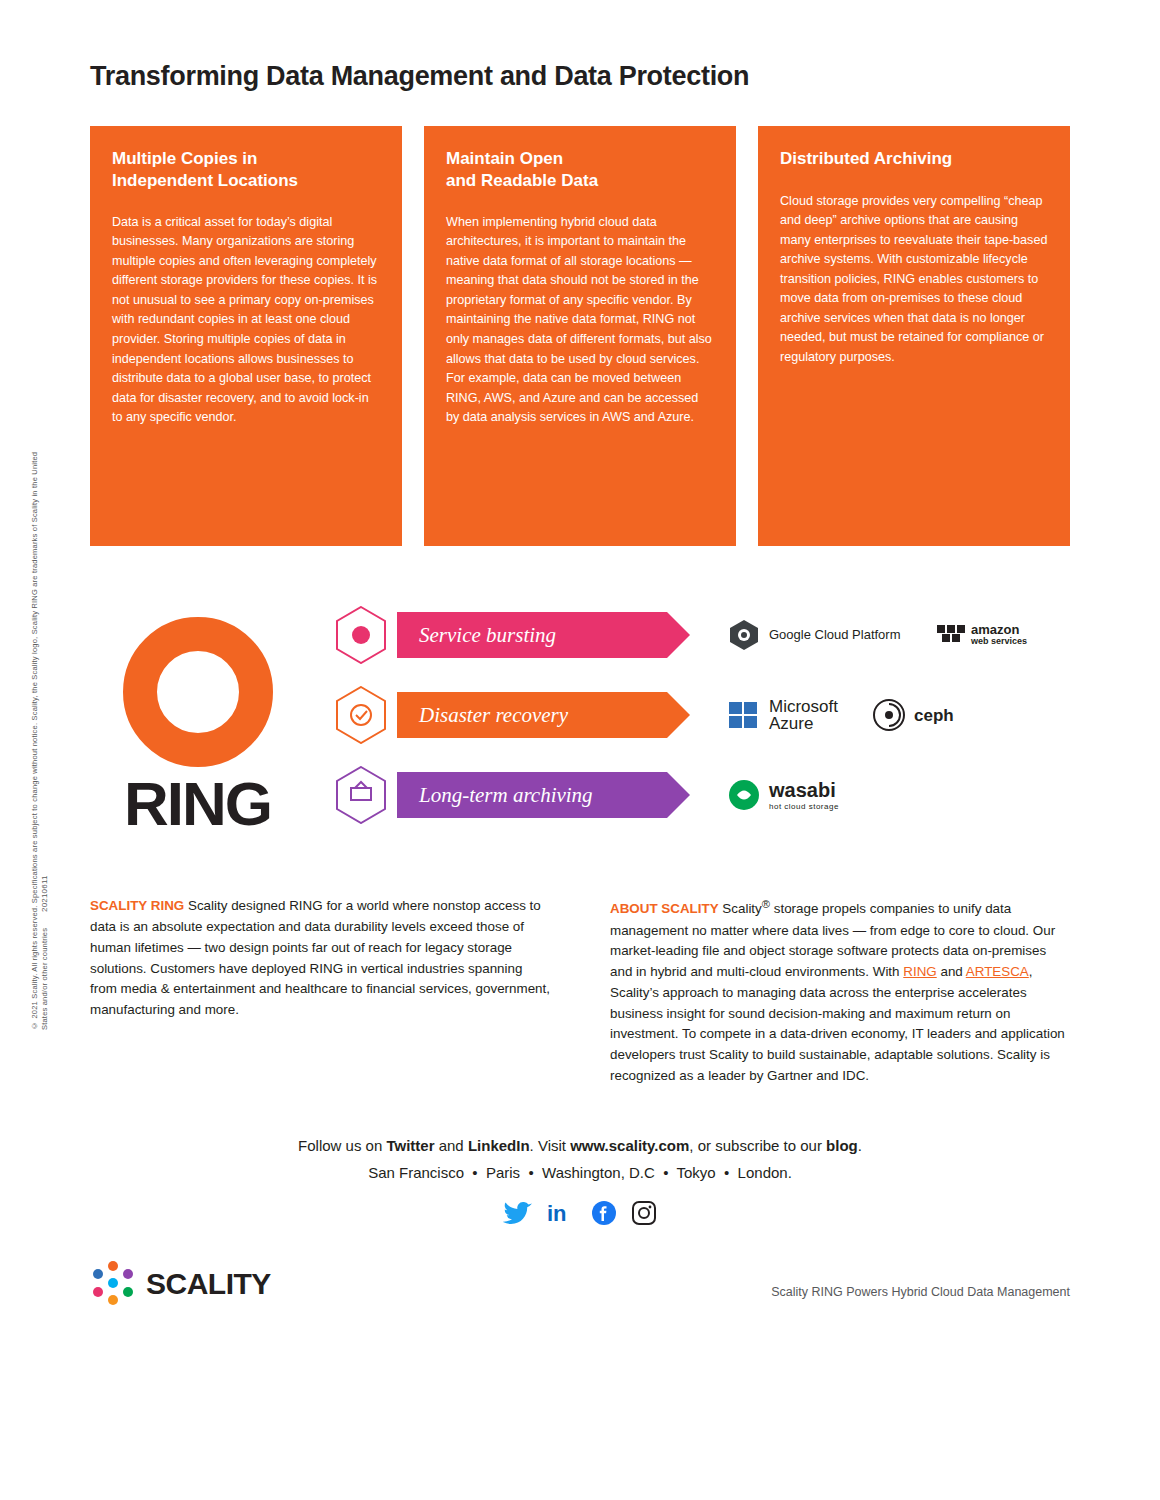© 2021 Scality. All rights reserved. Specifications are subject to change without notice. Scality, the Scality logo, Scality RING are trademarks of Scality in the United States and/or other countries 20210611
Transforming Data Management and Data Protection
Multiple Copies in
Independent Locations
Data is a critical asset for today’s digital businesses. Many organizations are storing multiple copies and often leveraging completely different storage providers for these copies. It is not unusual to see a primary copy on-premises with redundant copies in at least one cloud provider. Storing multiple copies of data in independent locations allows businesses to distribute data to a global user base, to protect data for disaster recovery, and to avoid lock-in to any specific vendor.
Maintain Open
and Readable Data
When implementing hybrid cloud data architectures, it is important to maintain the native data format of all storage locations — meaning that data should not be stored in the proprietary format of any specific vendor. By maintaining the native data format, RING not only manages data of different formats, but also allows that data to be used by cloud services. For example, data can be moved between RING, AWS, and Azure and can be accessed by data analysis services in AWS and Azure.
Distributed Archiving
Cloud storage provides very compelling “cheap and deep” archive options that are causing many enterprises to reevaluate their tape-based archive systems. With customizable lifecycle transition policies, RING enables customers to move data from on-premises to these cloud archive services when that data is no longer needed, but must be retained for compliance or regulatory purposes.
RING
Service bursting
Google Cloud Platform
amazon web services
Disaster recovery
Microsoft
Azure
ceph
Long-term archiving
wasabihot cloud storage
SCALITY RING Scality designed RING for a world where nonstop access to data is an absolute expectation and data durability levels exceed those of human lifetimes — two design points far out of reach for legacy storage solutions. Customers have deployed RING in vertical industries spanning from media & entertainment and healthcare to financial services, government, manufacturing and more.
ABOUT SCALITY Scality® storage propels companies to unify data management no matter where data lives — from edge to core to cloud. Our market-leading file and object storage software protects data on-premises and in hybrid and multi-cloud environments. With RING and ARTESCA, Scality’s approach to managing data across the enterprise accelerates business insight for sound decision-making and maximum return on investment. To compete in a data-driven economy, IT leaders and application developers trust Scality to build sustainable, adaptable solutions. Scality is recognized as a leader by Gartner and IDC.
Follow us on Twitter and LinkedIn. Visit www.scality.com, or subscribe to our blog.
San Francisco • Paris • Washington, D.C • Tokyo • London.
in
SCALITY
Scality RING Powers Hybrid Cloud Data Management